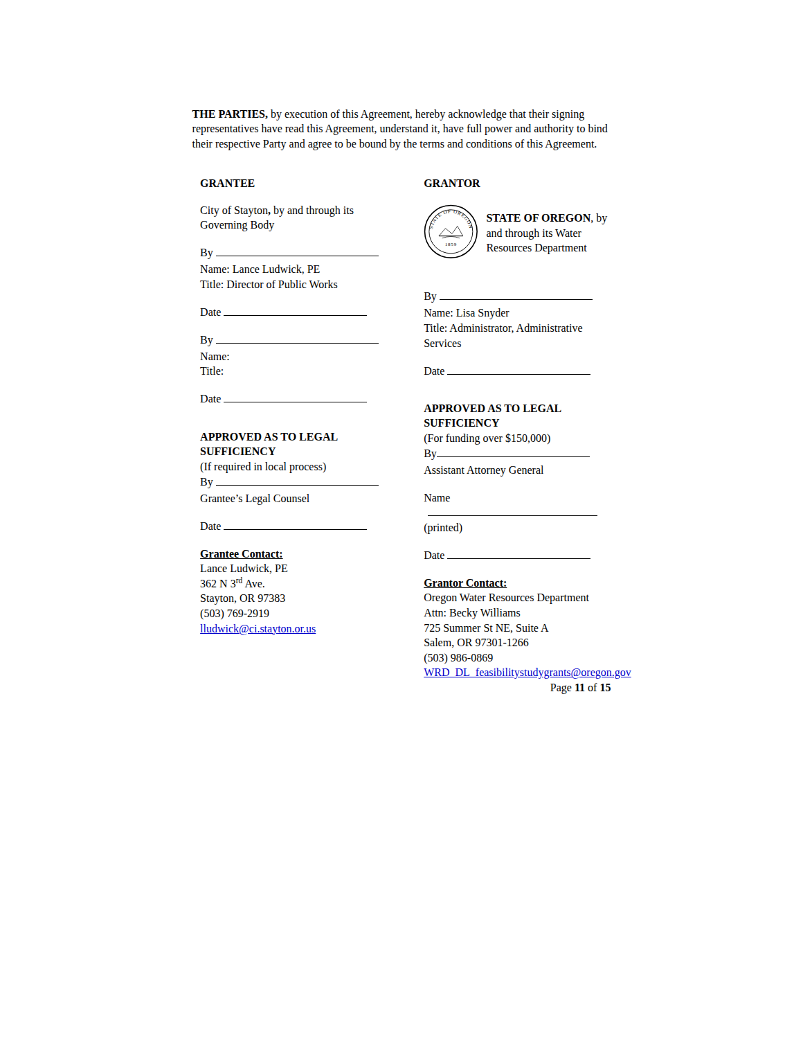THE PARTIES, by execution of this Agreement, hereby acknowledge that their signing representatives have read this Agreement, understand it, have full power and authority to bind their respective Party and agree to be bound by the terms and conditions of this Agreement.
GRANTEE
City of Stayton, by and through its Governing Body
By
Name: Lance Ludwick, PE
Title: Director of Public Works
Date
By
Name:
Title:
Date
APPROVED AS TO LEGAL SUFFICIENCY
(If required in local process)
By
Grantee’s Legal Counsel
Date
Grantee Contact:
Lance Ludwick, PE
362 N 3rd Ave.
Stayton, OR 97383
(503) 769-2919
lludwick@ci.stayton.or.us
GRANTOR
STATE OF OREGON 1859
STATE OF OREGON, by and through its Water Resources Department
By
Name: Lisa Snyder
Title: Administrator, Administrative Services
Date
APPROVED AS TO LEGAL SUFFICIENCY
(For funding over $150,000)
By
Assistant Attorney General
Name
(printed)
Date
Grantor Contact:
Oregon Water Resources Department
Attn: Becky Williams
725 Summer St NE, Suite A
Salem, OR 97301-1266
(503) 986-0869
WRD_DL_feasibilitystudygrants@oregon.gov
Page 11 of 15